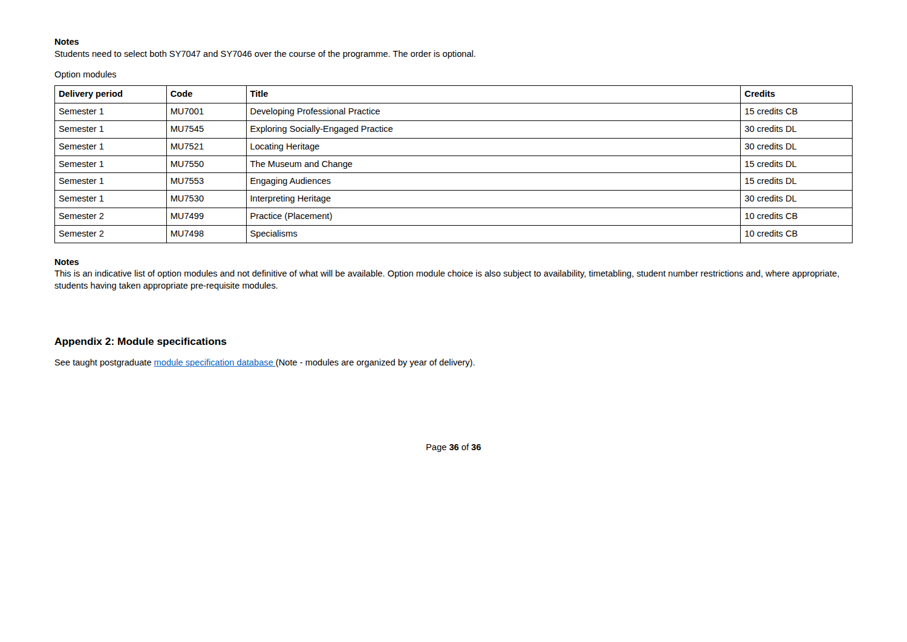Notes
Students need to select both SY7047 and SY7046 over the course of the programme. The order is optional.
Option modules
| Delivery period | Code | Title | Credits |
| --- | --- | --- | --- |
| Semester 1 | MU7001 | Developing Professional Practice | 15 credits CB |
| Semester 1 | MU7545 | Exploring Socially-Engaged Practice | 30 credits DL |
| Semester 1 | MU7521 | Locating Heritage | 30 credits DL |
| Semester 1 | MU7550 | The Museum and Change | 15 credits DL |
| Semester 1 | MU7553 | Engaging Audiences | 15 credits DL |
| Semester 1 | MU7530 | Interpreting Heritage | 30 credits DL |
| Semester 2 | MU7499 | Practice (Placement) | 10 credits CB |
| Semester 2 | MU7498 | Specialisms | 10 credits CB |
Notes
This is an indicative list of option modules and not definitive of what will be available. Option module choice is also subject to availability, timetabling, student number restrictions and, where appropriate, students having taken appropriate pre-requisite modules.
Appendix 2: Module specifications
See taught postgraduate module specification database (Note - modules are organized by year of delivery).
Page 36 of 36